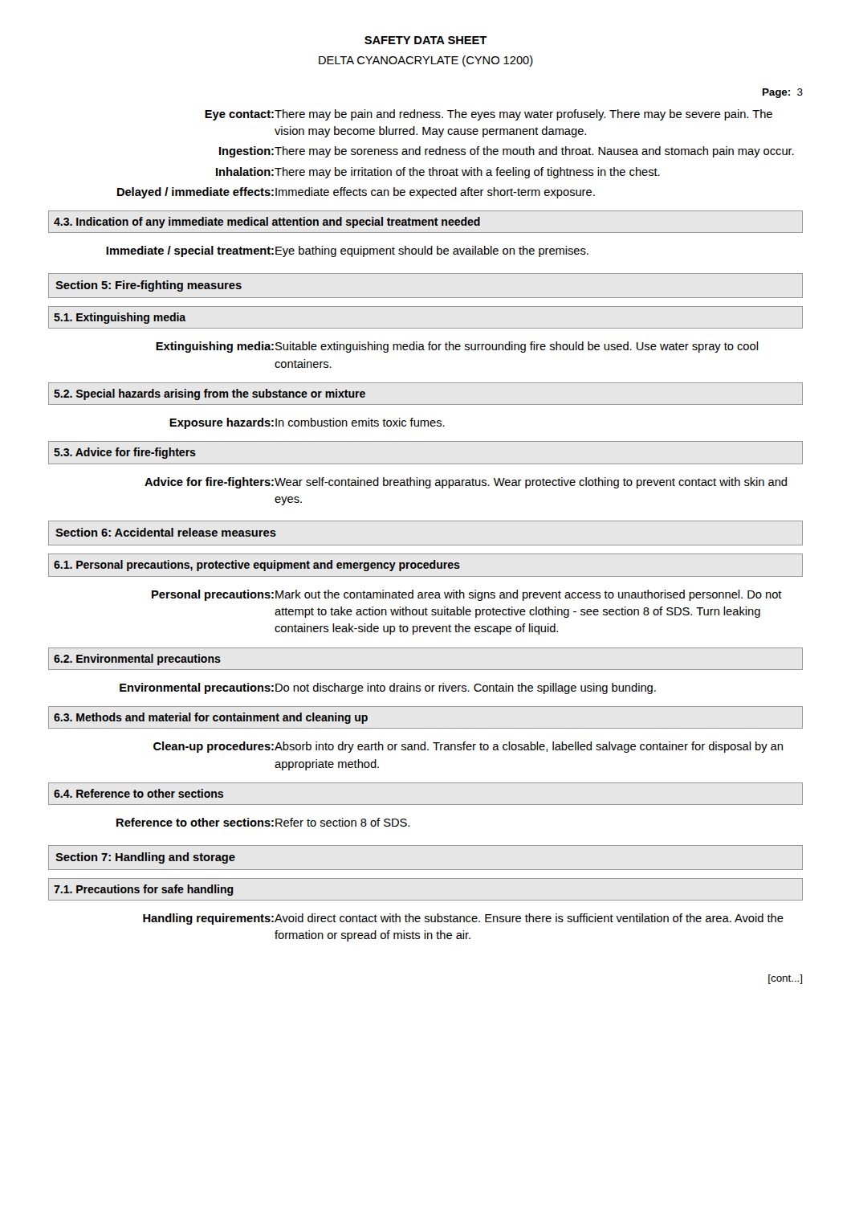SAFETY DATA SHEET
DELTA CYANOACRYLATE (CYNO 1200)
Page: 3
| Eye contact: | There may be pain and redness. The eyes may water profusely. There may be severe pain. The vision may become blurred. May cause permanent damage. |
| Ingestion: | There may be soreness and redness of the mouth and throat. Nausea and stomach pain may occur. |
| Inhalation: | There may be irritation of the throat with a feeling of tightness in the chest. |
| Delayed / immediate effects: | Immediate effects can be expected after short-term exposure. |
4.3. Indication of any immediate medical attention and special treatment needed
| Immediate / special treatment: | Eye bathing equipment should be available on the premises. |
Section 5: Fire-fighting measures
5.1. Extinguishing media
| Extinguishing media: | Suitable extinguishing media for the surrounding fire should be used. Use water spray to cool containers. |
5.2. Special hazards arising from the substance or mixture
| Exposure hazards: | In combustion emits toxic fumes. |
5.3. Advice for fire-fighters
| Advice for fire-fighters: | Wear self-contained breathing apparatus. Wear protective clothing to prevent contact with skin and eyes. |
Section 6: Accidental release measures
6.1. Personal precautions, protective equipment and emergency procedures
| Personal precautions: | Mark out the contaminated area with signs and prevent access to unauthorised personnel. Do not attempt to take action without suitable protective clothing - see section 8 of SDS. Turn leaking containers leak-side up to prevent the escape of liquid. |
6.2. Environmental precautions
| Environmental precautions: | Do not discharge into drains or rivers. Contain the spillage using bunding. |
6.3. Methods and material for containment and cleaning up
| Clean-up procedures: | Absorb into dry earth or sand. Transfer to a closable, labelled salvage container for disposal by an appropriate method. |
6.4. Reference to other sections
| Reference to other sections: | Refer to section 8 of SDS. |
Section 7: Handling and storage
7.1. Precautions for safe handling
| Handling requirements: | Avoid direct contact with the substance. Ensure there is sufficient ventilation of the area. Avoid the formation or spread of mists in the air. |
[cont...]